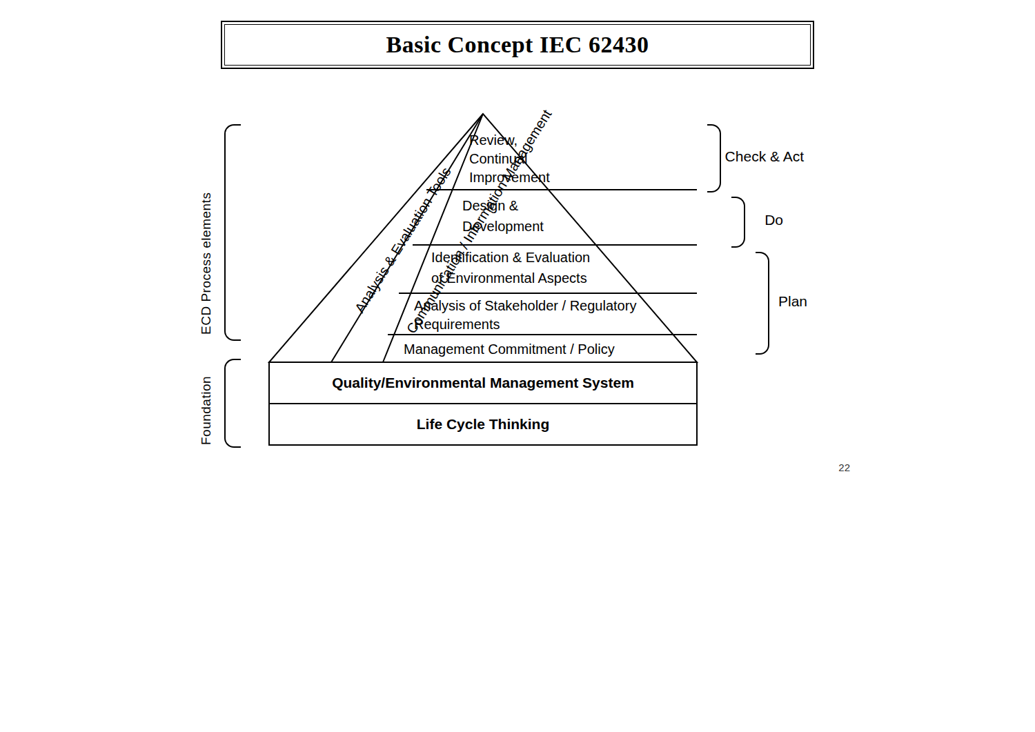Basic Concept IEC 62430
ECD Process elements
Foundation
Check & Act
Do
Plan
Analysis & Evaluation Tools Communication / Information Management Review, Continual Improvement Design & Development Identification & Evaluation of Environmental Aspects Analysis of Stakeholder / Regulatory Requirements Management Commitment / Policy Quality/Environmental Management System Life Cycle Thinking
22